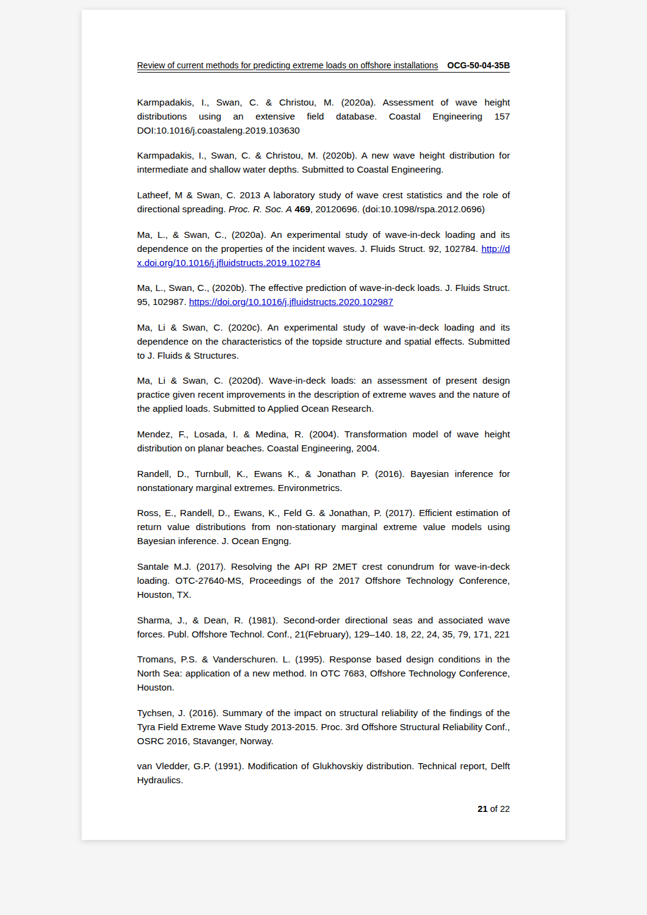Review of current methods for predicting extreme loads on offshore installations OCG-50-04-35B
Karmpadakis, I., Swan, C. & Christou, M. (2020a). Assessment of wave height distributions using an extensive field database. Coastal Engineering 157 DOI:10.1016/j.coastaleng.2019.103630
Karmpadakis, I., Swan, C. & Christou, M. (2020b). A new wave height distribution for intermediate and shallow water depths. Submitted to Coastal Engineering.
Latheef, M & Swan, C. 2013 A laboratory study of wave crest statistics and the role of directional spreading. Proc. R. Soc. A 469, 20120696. (doi:10.1098/rspa.2012.0696)
Ma, L., & Swan, C., (2020a). An experimental study of wave-in-deck loading and its dependence on the properties of the incident waves. J. Fluids Struct. 92, 102784. http://dx.doi.org/10.1016/j.jfluidstructs.2019.102784
Ma, L., Swan, C., (2020b). The effective prediction of wave-in-deck loads. J. Fluids Struct. 95, 102987. https://doi.org/10.1016/j.jfluidstructs.2020.102987
Ma, Li & Swan, C. (2020c). An experimental study of wave-in-deck loading and its dependence on the characteristics of the topside structure and spatial effects. Submitted to J. Fluids & Structures.
Ma, Li & Swan, C. (2020d). Wave-in-deck loads: an assessment of present design practice given recent improvements in the description of extreme waves and the nature of the applied loads. Submitted to Applied Ocean Research.
Mendez, F., Losada, I. & Medina, R. (2004). Transformation model of wave height distribution on planar beaches. Coastal Engineering, 2004.
Randell, D., Turnbull, K., Ewans K., & Jonathan P. (2016). Bayesian inference for nonstationary marginal extremes. Environmetrics.
Ross, E., Randell, D., Ewans, K., Feld G. & Jonathan, P. (2017). Efficient estimation of return value distributions from non-stationary marginal extreme value models using Bayesian inference. J. Ocean Engng.
Santale M.J. (2017). Resolving the API RP 2MET crest conundrum for wave-in-deck loading. OTC-27640-MS, Proceedings of the 2017 Offshore Technology Conference, Houston, TX.
Sharma, J., & Dean, R. (1981). Second-order directional seas and associated wave forces. Publ. Offshore Technol. Conf., 21(February), 129–140. 18, 22, 24, 35, 79, 171, 221
Tromans, P.S. & Vanderschuren. L. (1995). Response based design conditions in the North Sea: application of a new method. In OTC 7683, Offshore Technology Conference, Houston.
Tychsen, J. (2016). Summary of the impact on structural reliability of the findings of the Tyra Field Extreme Wave Study 2013-2015. Proc. 3rd Offshore Structural Reliability Conf., OSRC 2016, Stavanger, Norway.
van Vledder, G.P. (1991). Modification of Glukhovskiy distribution. Technical report, Delft Hydraulics.
21 of 22